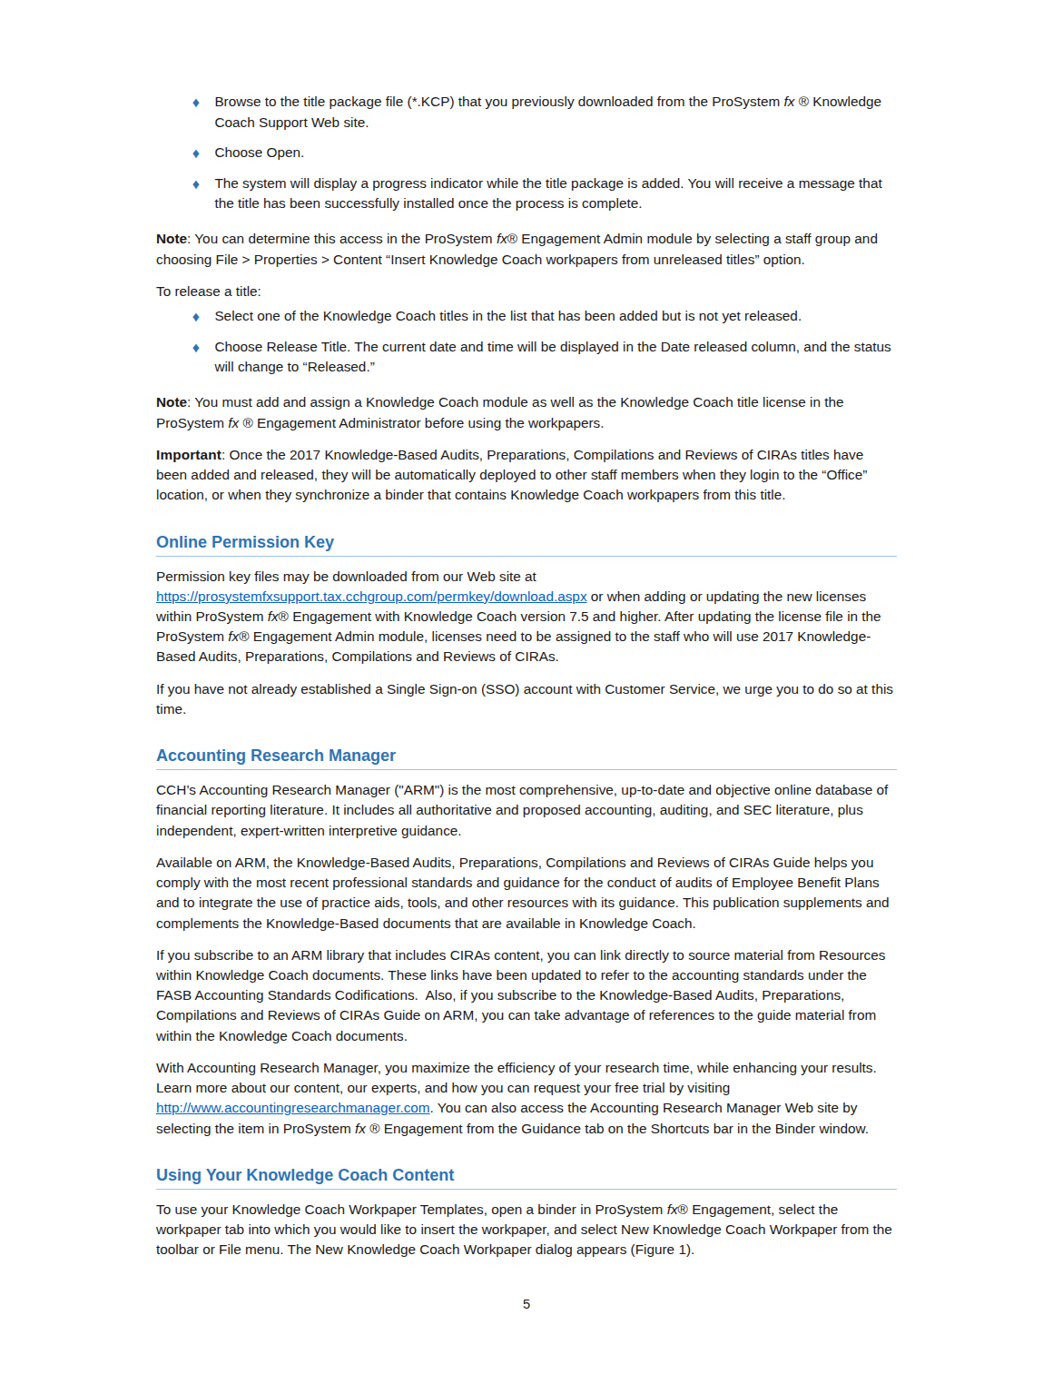Browse to the title package file (*.KCP) that you previously downloaded from the ProSystem fx ® Knowledge Coach Support Web site.
Choose Open.
The system will display a progress indicator while the title package is added. You will receive a message that the title has been successfully installed once the process is complete.
Note: You can determine this access in the ProSystem fx® Engagement Admin module by selecting a staff group and choosing File > Properties > Content “Insert Knowledge Coach workpapers from unreleased titles” option.
To release a title:
Select one of the Knowledge Coach titles in the list that has been added but is not yet released.
Choose Release Title. The current date and time will be displayed in the Date released column, and the status will change to “Released.”
Note: You must add and assign a Knowledge Coach module as well as the Knowledge Coach title license in the ProSystem fx ® Engagement Administrator before using the workpapers.
Important: Once the 2017 Knowledge-Based Audits, Preparations, Compilations and Reviews of CIRAs titles have been added and released, they will be automatically deployed to other staff members when they login to the “Office” location, or when they synchronize a binder that contains Knowledge Coach workpapers from this title.
Online Permission Key
Permission key files may be downloaded from our Web site at https://prosystemfxsupport.tax.cchgroup.com/permkey/download.aspx or when adding or updating the new licenses within ProSystem fx® Engagement with Knowledge Coach version 7.5 and higher. After updating the license file in the ProSystem fx® Engagement Admin module, licenses need to be assigned to the staff who will use 2017 Knowledge-Based Audits, Preparations, Compilations and Reviews of CIRAs.
If you have not already established a Single Sign-on (SSO) account with Customer Service, we urge you to do so at this time.
Accounting Research Manager
CCH’s Accounting Research Manager ("ARM") is the most comprehensive, up-to-date and objective online database of financial reporting literature. It includes all authoritative and proposed accounting, auditing, and SEC literature, plus independent, expert-written interpretive guidance.
Available on ARM, the Knowledge-Based Audits, Preparations, Compilations and Reviews of CIRAs Guide helps you comply with the most recent professional standards and guidance for the conduct of audits of Employee Benefit Plans and to integrate the use of practice aids, tools, and other resources with its guidance. This publication supplements and complements the Knowledge-Based documents that are available in Knowledge Coach.
If you subscribe to an ARM library that includes CIRAs content, you can link directly to source material from Resources within Knowledge Coach documents. These links have been updated to refer to the accounting standards under the FASB Accounting Standards Codifications. Also, if you subscribe to the Knowledge-Based Audits, Preparations, Compilations and Reviews of CIRAs Guide on ARM, you can take advantage of references to the guide material from within the Knowledge Coach documents.
With Accounting Research Manager, you maximize the efficiency of your research time, while enhancing your results. Learn more about our content, our experts, and how you can request your free trial by visiting http://www.accountingresearchmanager.com. You can also access the Accounting Research Manager Web site by selecting the item in ProSystem fx ® Engagement from the Guidance tab on the Shortcuts bar in the Binder window.
Using Your Knowledge Coach Content
To use your Knowledge Coach Workpaper Templates, open a binder in ProSystem fx® Engagement, select the workpaper tab into which you would like to insert the workpaper, and select New Knowledge Coach Workpaper from the toolbar or File menu. The New Knowledge Coach Workpaper dialog appears (Figure 1).
5